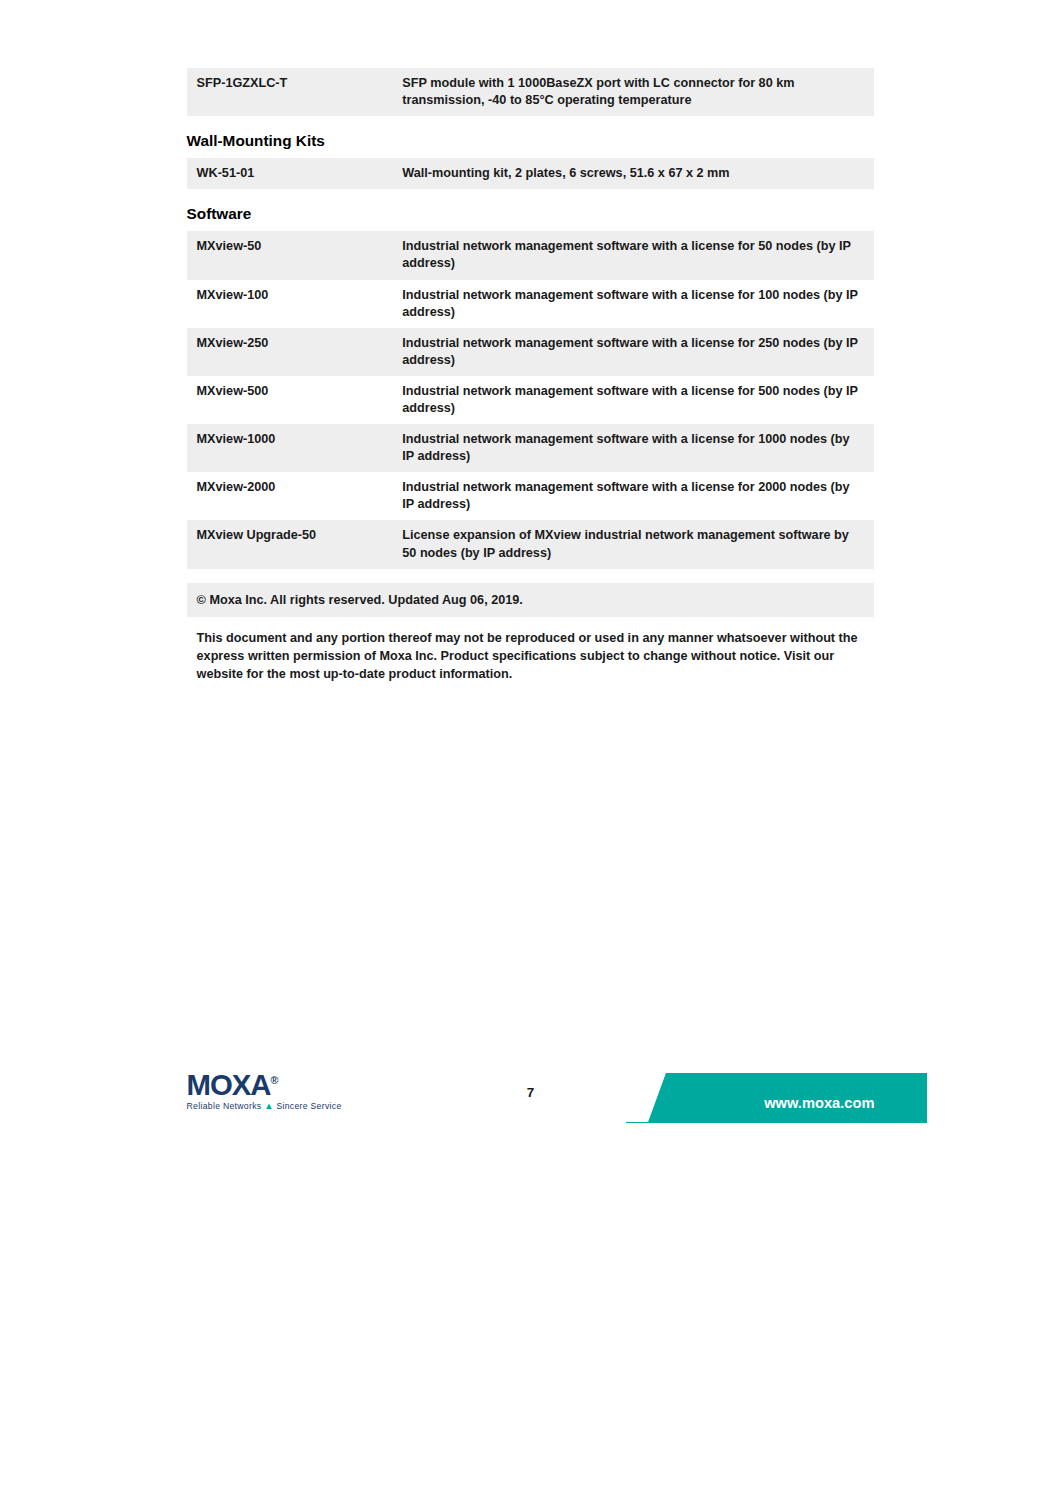| SFP-1GZXLC-T | SFP module with 1 1000BaseZX port with LC connector for 80 km transmission, -40 to 85°C operating temperature |
Wall-Mounting Kits
| WK-51-01 | Wall-mounting kit, 2 plates, 6 screws, 51.6 x 67 x 2 mm |
Software
| MXview-50 | Industrial network management software with a license for 50 nodes (by IP address) |
| MXview-100 | Industrial network management software with a license for 100 nodes (by IP address) |
| MXview-250 | Industrial network management software with a license for 250 nodes (by IP address) |
| MXview-500 | Industrial network management software with a license for 500 nodes (by IP address) |
| MXview-1000 | Industrial network management software with a license for 1000 nodes (by IP address) |
| MXview-2000 | Industrial network management software with a license for 2000 nodes (by IP address) |
| MXview Upgrade-50 | License expansion of MXview industrial network management software by 50 nodes (by IP address) |
© Moxa Inc. All rights reserved. Updated Aug 06, 2019.
This document and any portion thereof may not be reproduced or used in any manner whatsoever without the express written permission of Moxa Inc. Product specifications subject to change without notice. Visit our website for the most up-to-date product information.
MOXA®
Reliable Networks ▲ Sincere Service
7
www.moxa.com